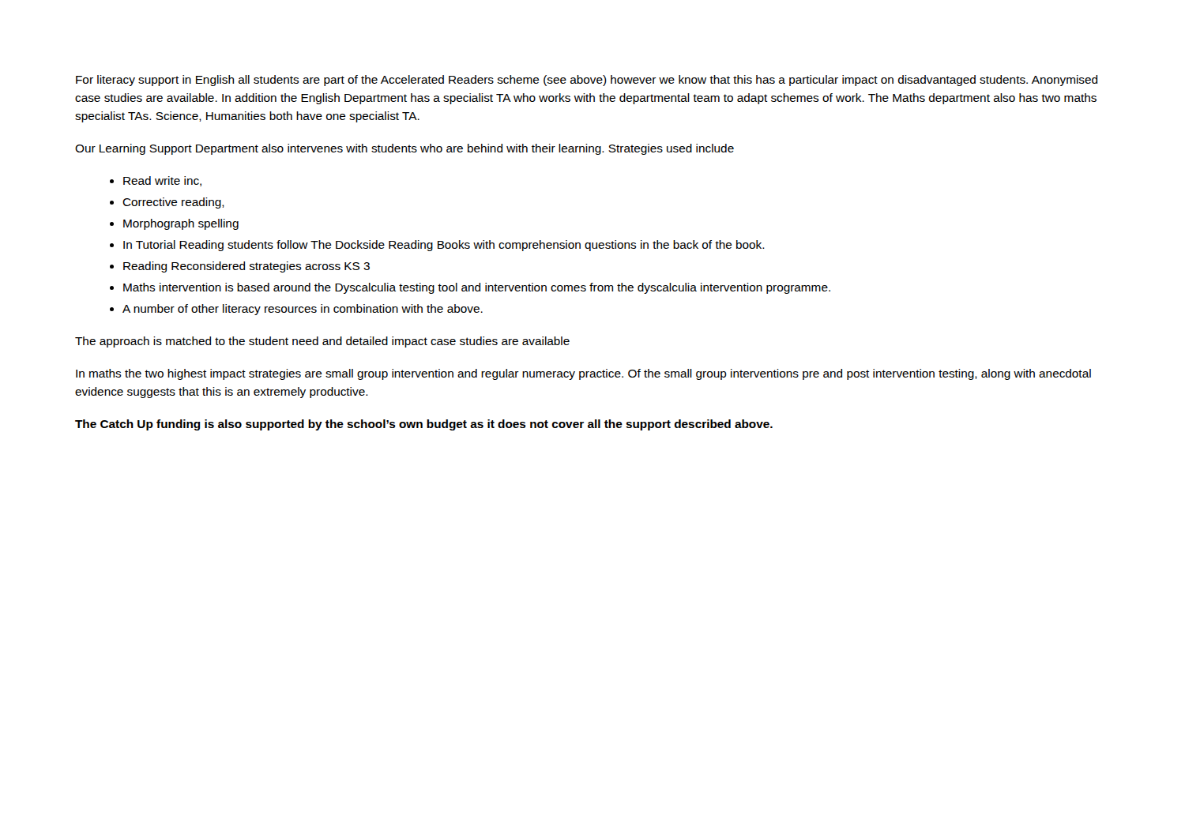For literacy support in English all students are part of the Accelerated Readers scheme (see above) however we know that this has a particular impact on disadvantaged students. Anonymised case studies are available. In addition the English Department has a specialist TA who works with the departmental team to adapt schemes of work. The Maths department also has two maths specialist TAs. Science, Humanities both have one specialist TA.
Our Learning Support Department also intervenes with students who are behind with their learning. Strategies used include
Read write inc,
Corrective reading,
Morphograph spelling
In Tutorial Reading students follow The Dockside Reading Books with comprehension questions in the back of the book.
Reading Reconsidered strategies across KS 3
Maths intervention is based around the Dyscalculia testing tool and intervention comes from the dyscalculia intervention programme.
A number of other literacy resources in combination with the above.
The approach is matched to the student need and detailed impact case studies are available
In maths the two highest impact strategies are small group intervention and regular numeracy practice. Of the small group interventions pre and post intervention testing, along with anecdotal evidence suggests that this is an extremely productive.
The Catch Up funding is also supported by the school’s own budget as it does not cover all the support described above.